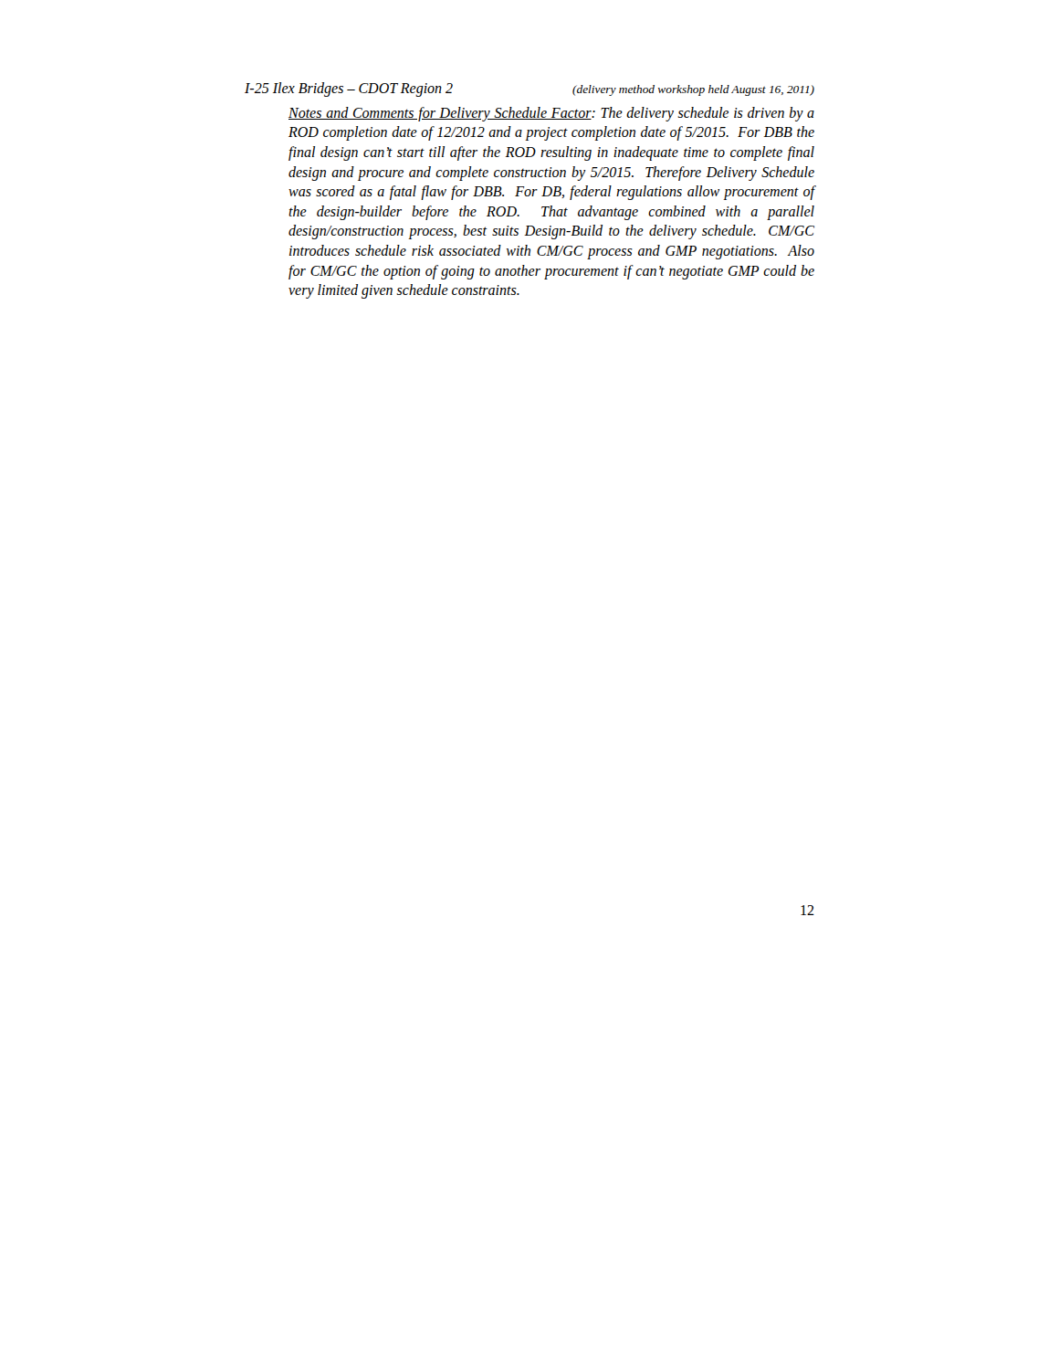I-25 Ilex Bridges – CDOT Region 2 (delivery method workshop held August 16, 2011)
Notes and Comments for Delivery Schedule Factor: The delivery schedule is driven by a ROD completion date of 12/2012 and a project completion date of 5/2015. For DBB the final design can’t start till after the ROD resulting in inadequate time to complete final design and procure and complete construction by 5/2015. Therefore Delivery Schedule was scored as a fatal flaw for DBB. For DB, federal regulations allow procurement of the design-builder before the ROD. That advantage combined with a parallel design/construction process, best suits Design-Build to the delivery schedule. CM/GC introduces schedule risk associated with CM/GC process and GMP negotiations. Also for CM/GC the option of going to another procurement if can’t negotiate GMP could be very limited given schedule constraints.
12